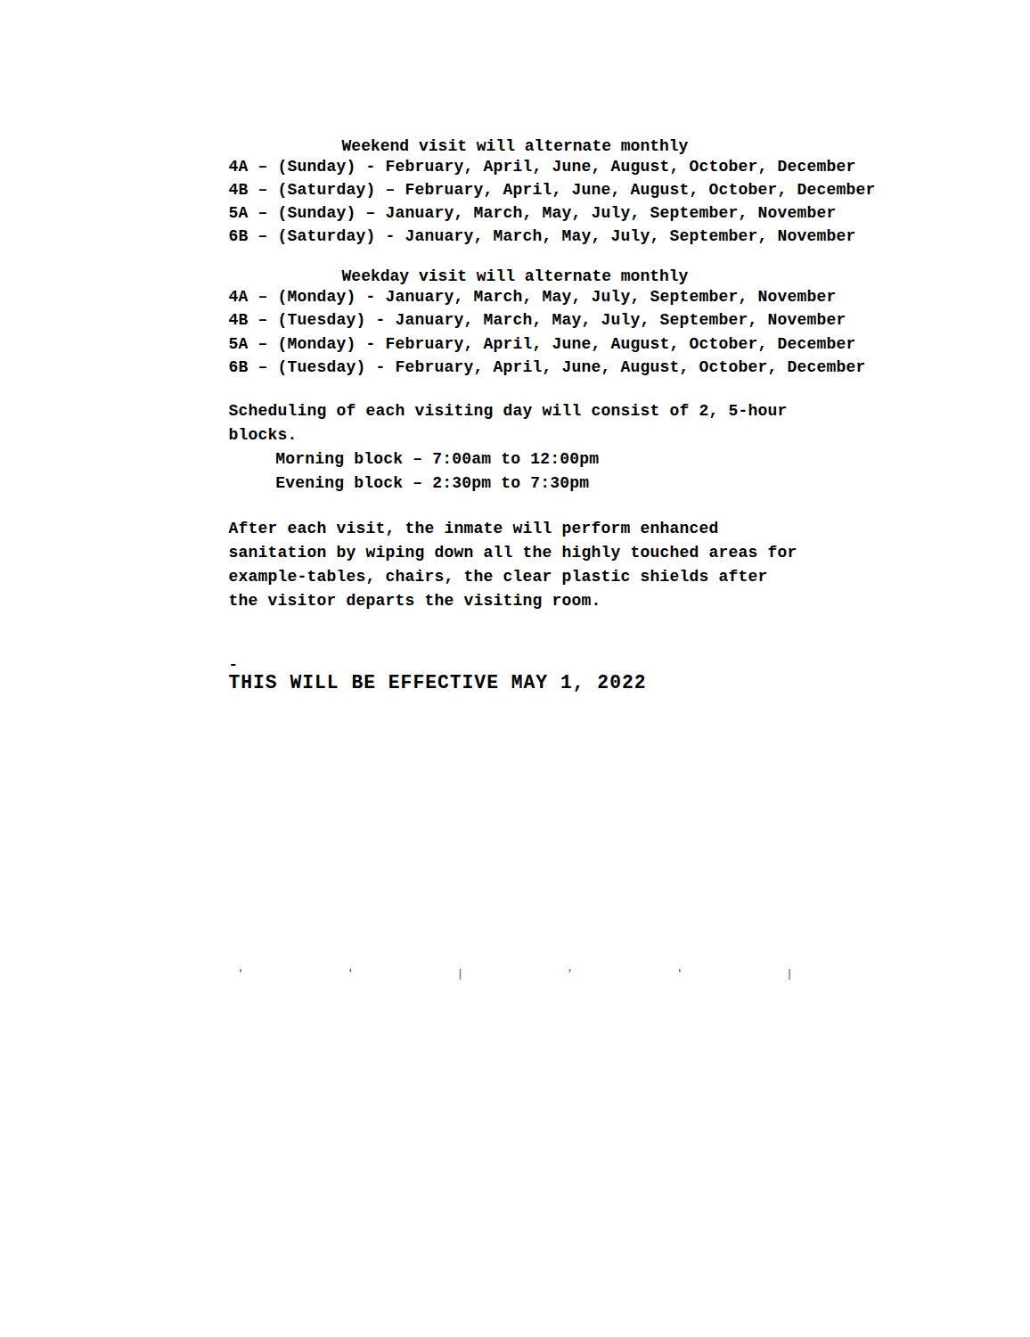Weekend visit will alternate monthly
4A – (Sunday) - February, April, June, August, October, December 4B – (Saturday) – February, April, June, August, October, December 5A – (Sunday) – January, March, May, July, September, November 6B – (Saturday) - January, March, May, July, September, November
Weekday visit will alternate monthly
4A – (Monday) - January, March, May, July, September, November 4B – (Tuesday) - January, March, May, July, September, November 5A – (Monday) - February, April, June, August, October, December 6B – (Tuesday) - February, April, June, August, October, December
Scheduling of each visiting day will consist of 2, 5-hour blocks.
Morning block – 7:00am to 12:00pm Evening block – 2:30pm to 7:30pm
After each visit, the inmate will perform enhanced sanitation by wiping down all the highly touched areas for example-tables, chairs, the clear plastic shields after the visitor departs the visiting room.
- THIS WILL BE EFFECTIVE MAY 1, 2022
' ' | ' ' |